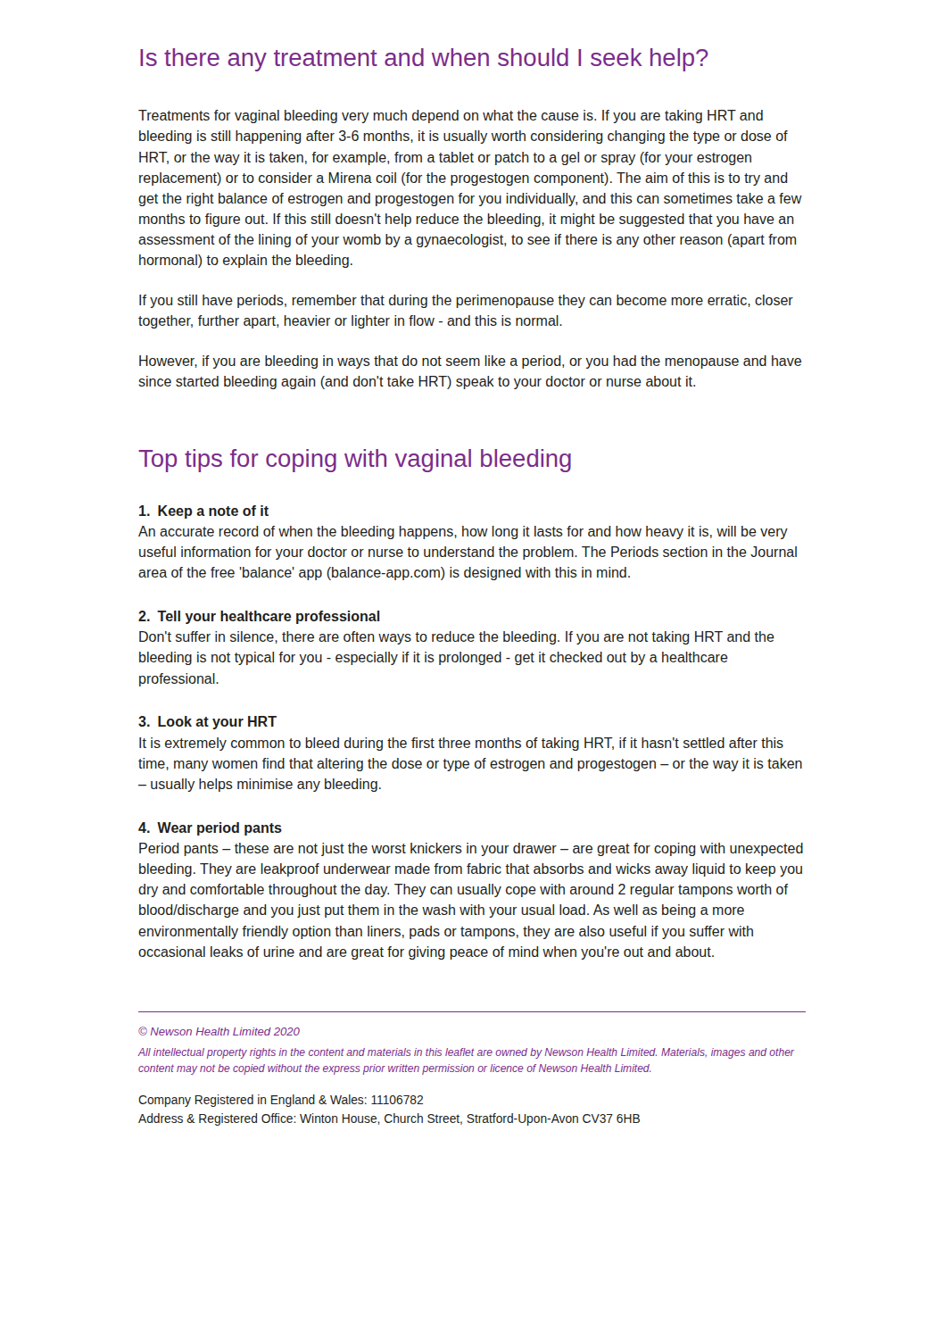Is there any treatment and when should I seek help?
Treatments for vaginal bleeding very much depend on what the cause is. If you are taking HRT and bleeding is still happening after 3-6 months, it is usually worth considering changing the type or dose of HRT, or the way it is taken, for example, from a tablet or patch to a gel or spray (for your estrogen replacement) or to consider a Mirena coil (for the progestogen component). The aim of this is to try and get the right balance of estrogen and progestogen for you individually, and this can sometimes take a few months to figure out. If this still doesn't help reduce the bleeding, it might be suggested that you have an assessment of the lining of your womb by a gynaecologist, to see if there is any other reason (apart from hormonal) to explain the bleeding.
If you still have periods, remember that during the perimenopause they can become more erratic, closer together, further apart, heavier or lighter in flow - and this is normal.
However, if you are bleeding in ways that do not seem like a period, or you had the menopause and have since started bleeding again (and don't take HRT) speak to your doctor or nurse about it.
Top tips for coping with vaginal bleeding
1. Keep a note of it
An accurate record of when the bleeding happens, how long it lasts for and how heavy it is, will be very useful information for your doctor or nurse to understand the problem. The Periods section in the Journal area of the free 'balance' app (balance-app.com) is designed with this in mind.
2. Tell your healthcare professional
Don't suffer in silence, there are often ways to reduce the bleeding. If you are not taking HRT and the bleeding is not typical for you - especially if it is prolonged - get it checked out by a healthcare professional.
3. Look at your HRT
It is extremely common to bleed during the first three months of taking HRT, if it hasn't settled after this time, many women find that altering the dose or type of estrogen and progestogen – or the way it is taken – usually helps minimise any bleeding.
4. Wear period pants
Period pants – these are not just the worst knickers in your drawer – are great for coping with unexpected bleeding. They are leakproof underwear made from fabric that absorbs and wicks away liquid to keep you dry and comfortable throughout the day. They can usually cope with around 2 regular tampons worth of blood/discharge and you just put them in the wash with your usual load. As well as being a more environmentally friendly option than liners, pads or tampons, they are also useful if you suffer with occasional leaks of urine and are great for giving peace of mind when you're out and about.
© Newson Health Limited 2020
All intellectual property rights in the content and materials in this leaflet are owned by Newson Health Limited. Materials, images and other content may not be copied without the express prior written permission or licence of Newson Health Limited.
Company Registered in England & Wales: 11106782
Address & Registered Office: Winton House, Church Street, Stratford-Upon-Avon CV37 6HB